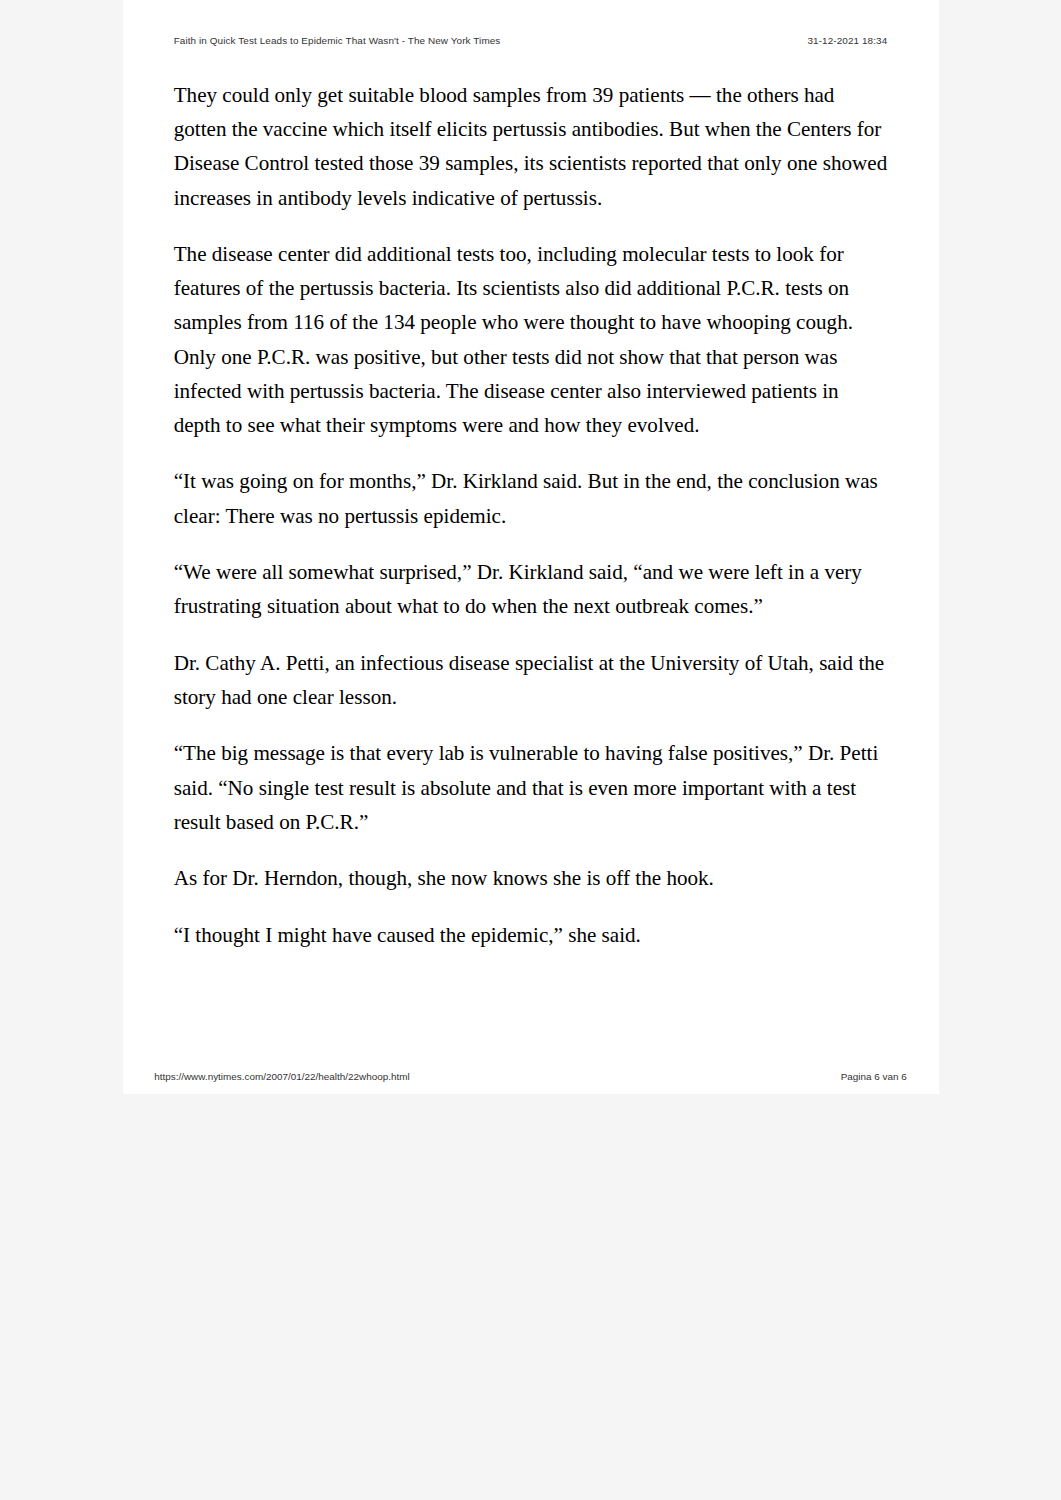Faith in Quick Test Leads to Epidemic That Wasn't - The New York Times
31-12-2021 18:34
They could only get suitable blood samples from 39 patients — the others had gotten the vaccine which itself elicits pertussis antibodies. But when the Centers for Disease Control tested those 39 samples, its scientists reported that only one showed increases in antibody levels indicative of pertussis.
The disease center did additional tests too, including molecular tests to look for features of the pertussis bacteria. Its scientists also did additional P.C.R. tests on samples from 116 of the 134 people who were thought to have whooping cough. Only one P.C.R. was positive, but other tests did not show that that person was infected with pertussis bacteria. The disease center also interviewed patients in depth to see what their symptoms were and how they evolved.
“It was going on for months,” Dr. Kirkland said. But in the end, the conclusion was clear: There was no pertussis epidemic.
“We were all somewhat surprised,” Dr. Kirkland said, “and we were left in a very frustrating situation about what to do when the next outbreak comes.”
Dr. Cathy A. Petti, an infectious disease specialist at the University of Utah, said the story had one clear lesson.
“The big message is that every lab is vulnerable to having false positives,” Dr. Petti said. “No single test result is absolute and that is even more important with a test result based on P.C.R.”
As for Dr. Herndon, though, she now knows she is off the hook.
“I thought I might have caused the epidemic,” she said.
https://www.nytimes.com/2007/01/22/health/22whoop.html
Pagina 6 van 6